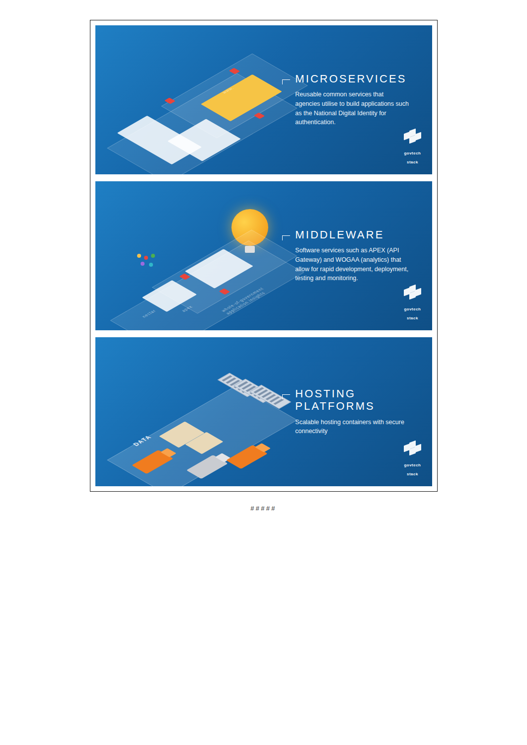www.
Microservices
Reusable common services that agencies utilise to build applications such as the National Digital Identity for authentication.
govtech
stack
nectar
apex
whole-of-government
application insights
Middleware
Software services such as APEX (API Gateway) and WOGAA (analytics) that allow for rapid development, deployment, testing and monitoring.
govtech
stack
DATA
Hosting
Platforms
Scalable hosting containers with secure connectivity
govtech
stack
#####